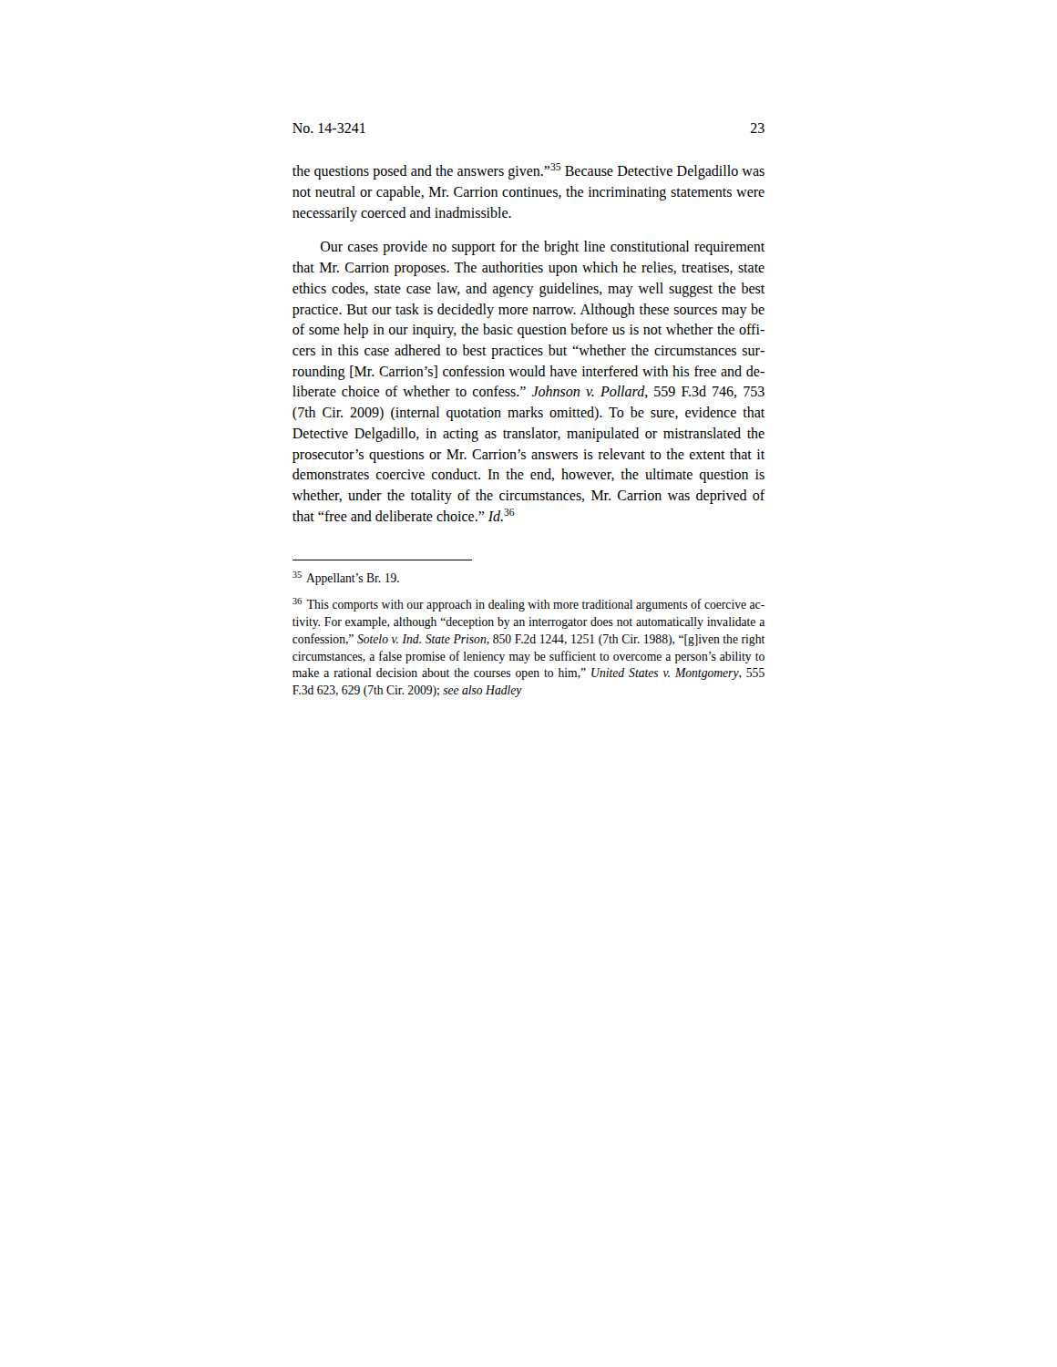No. 14-3241 23
the questions posed and the answers given.”35 Because Detective Delgadillo was not neutral or capable, Mr. Carrion continues, the incriminating statements were necessarily coerced and inadmissible.
Our cases provide no support for the bright line constitutional requirement that Mr. Carrion proposes. The authorities upon which he relies, treatises, state ethics codes, state case law, and agency guidelines, may well suggest the best practice. But our task is decidedly more narrow. Although these sources may be of some help in our inquiry, the basic question before us is not whether the officers in this case adhered to best practices but “whether the circumstances surrounding [Mr. Carrion’s] confession would have interfered with his free and deliberate choice of whether to confess.” Johnson v. Pollard, 559 F.3d 746, 753 (7th Cir. 2009) (internal quotation marks omitted). To be sure, evidence that Detective Delgadillo, in acting as translator, manipulated or mistranslated the prosecutor’s questions or Mr. Carrion’s answers is relevant to the extent that it demonstrates coercive conduct. In the end, however, the ultimate question is whether, under the totality of the circumstances, Mr. Carrion was deprived of that “free and deliberate choice.” Id.36
35 Appellant’s Br. 19.
36 This comports with our approach in dealing with more traditional arguments of coercive activity. For example, although “deception by an interrogator does not automatically invalidate a confession,” Sotelo v. Ind. State Prison, 850 F.2d 1244, 1251 (7th Cir. 1988), “[g]iven the right circumstances, a false promise of leniency may be sufficient to overcome a person’s ability to make a rational decision about the courses open to him,” United States v. Montgomery, 555 F.3d 623, 629 (7th Cir. 2009); see also Hadley